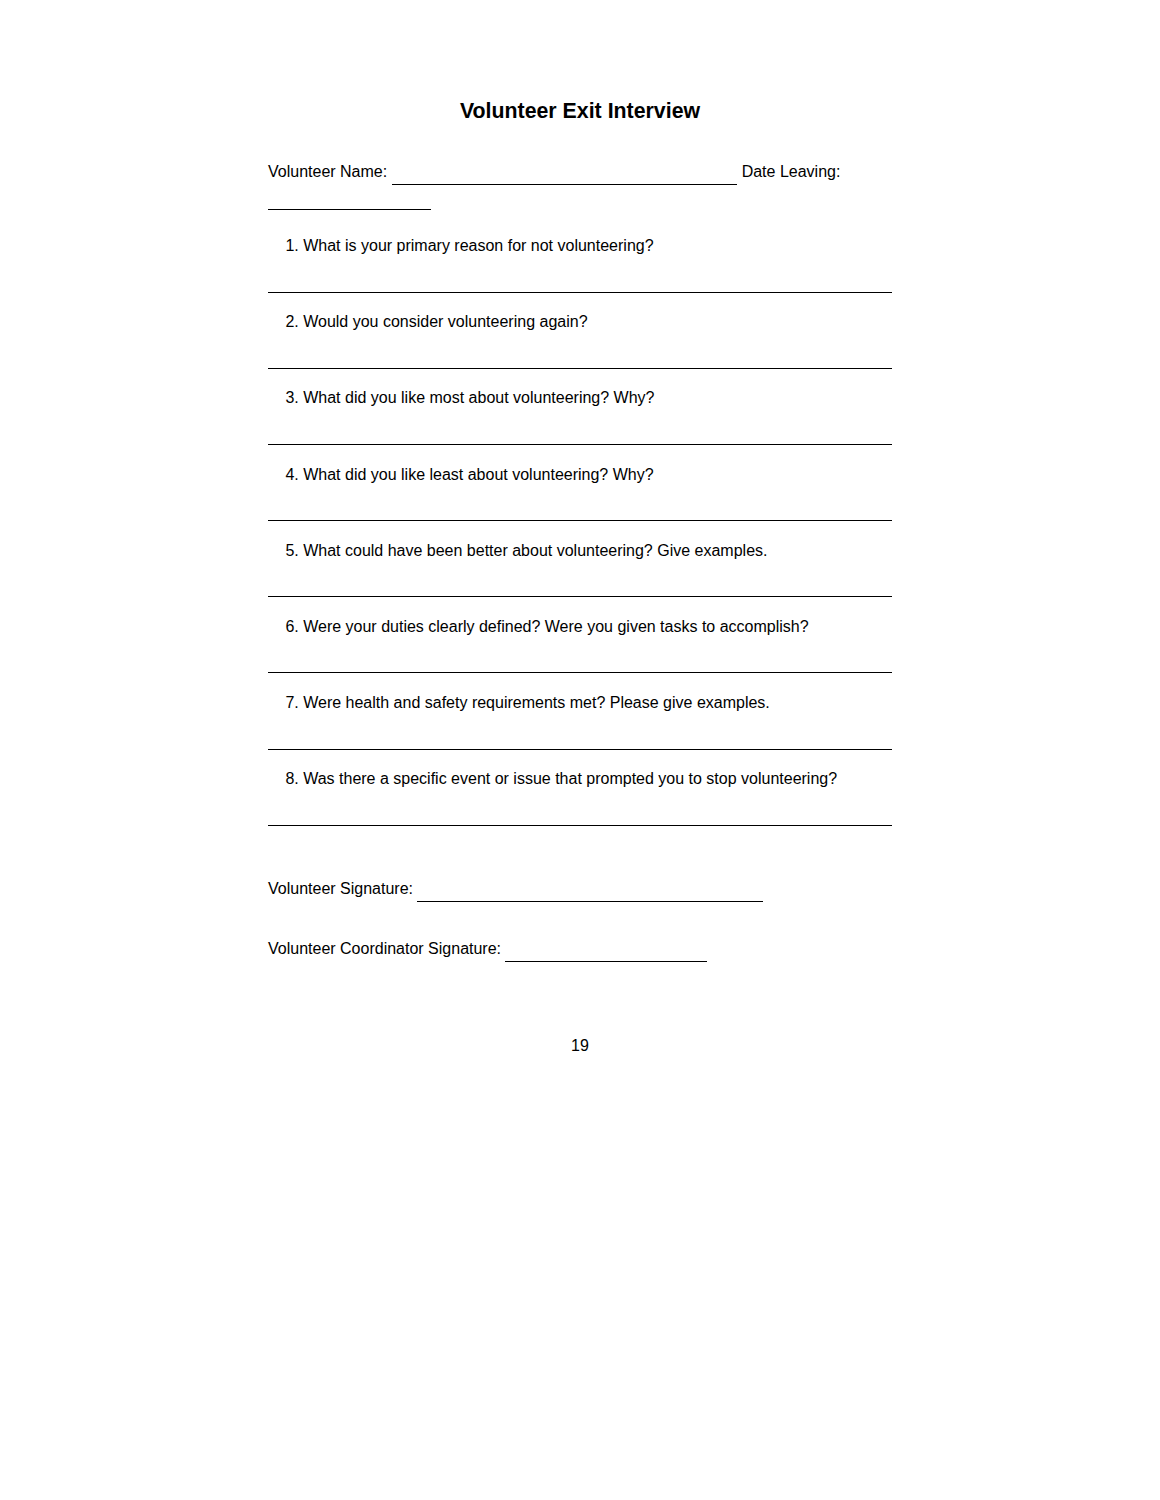Volunteer Exit Interview
Volunteer Name: Date Leaving:
What is your primary reason for not volunteering?
Would you consider volunteering again?
What did you like most about volunteering? Why?
What did you like least about volunteering? Why?
What could have been better about volunteering? Give examples.
Were your duties clearly defined? Were you given tasks to accomplish?
Were health and safety requirements met? Please give examples.
Was there a specific event or issue that prompted you to stop volunteering?
Volunteer Signature:
Volunteer Coordinator Signature:
19